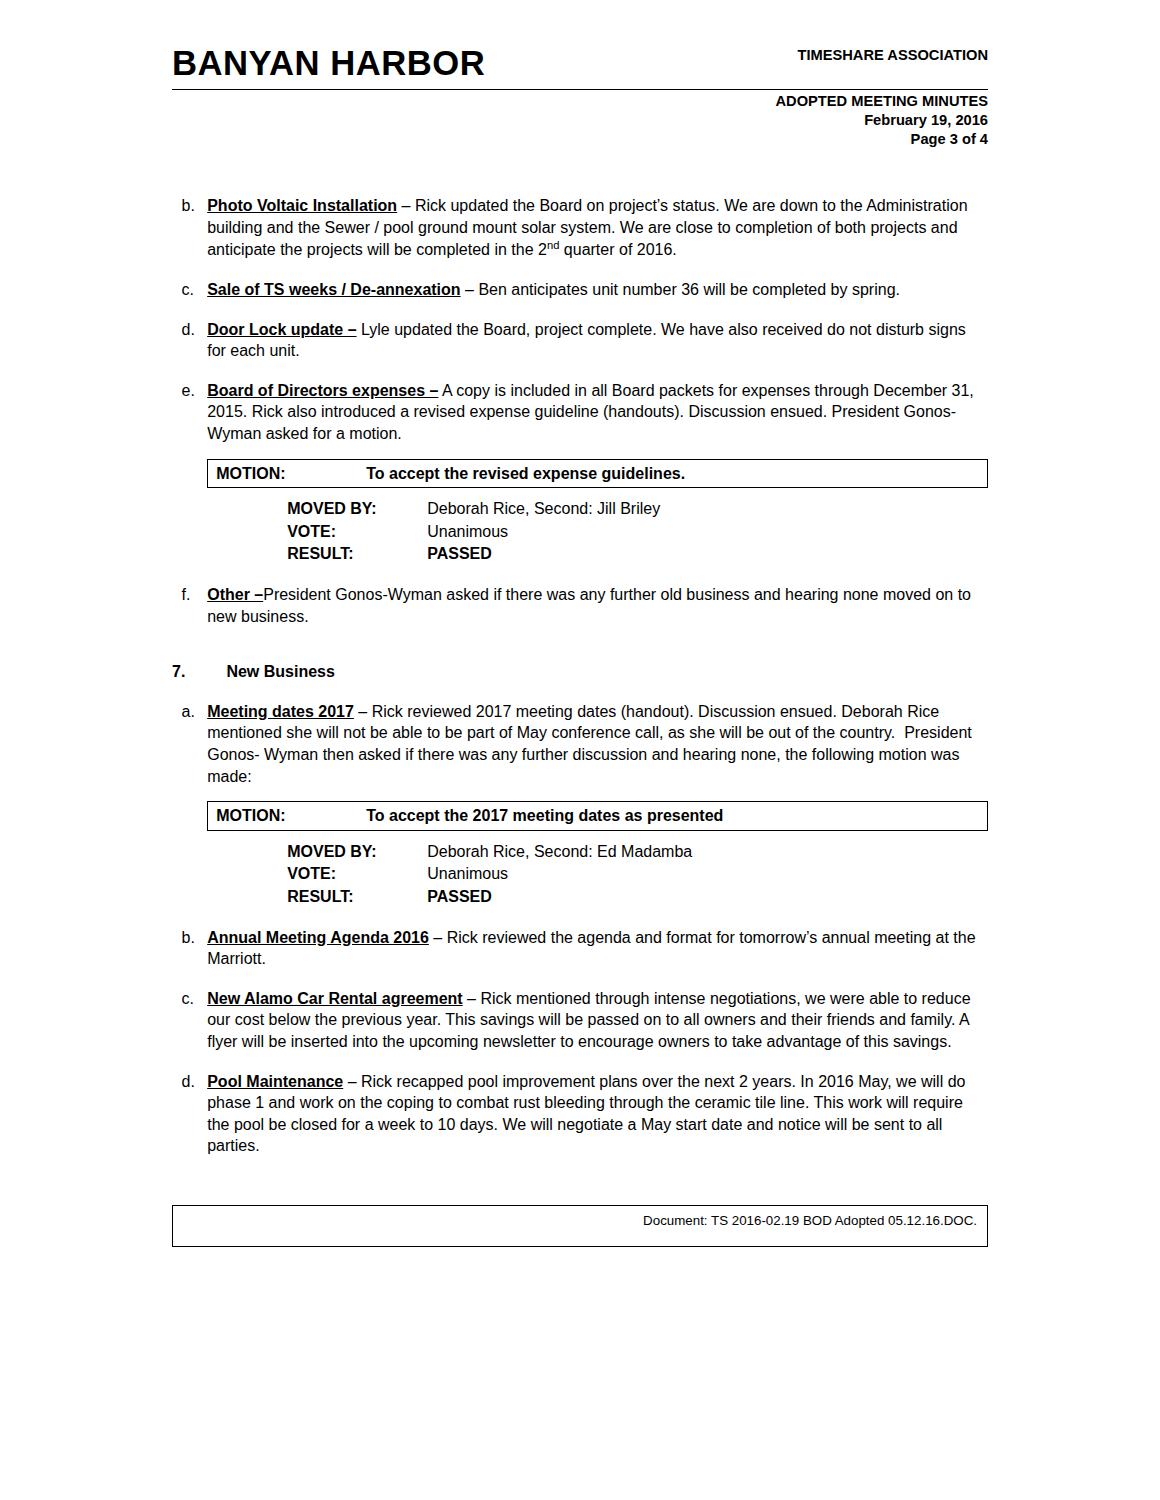BANYAN HARBOR
TIMESHARE ASSOCIATION
ADOPTED MEETING MINUTES
February 19, 2016
Page 3 of 4
b. Photo Voltaic Installation – Rick updated the Board on project’s status. We are down to the Administration building and the Sewer / pool ground mount solar system. We are close to completion of both projects and anticipate the projects will be completed in the 2nd quarter of 2016.
c. Sale of TS weeks / De-annexation – Ben anticipates unit number 36 will be completed by spring.
d. Door Lock update – Lyle updated the Board, project complete. We have also received do not disturb signs for each unit.
e. Board of Directors expenses – A copy is included in all Board packets for expenses through December 31, 2015. Rick also introduced a revised expense guideline (handouts). Discussion ensued. President Gonos-Wyman asked for a motion.
MOTION: To accept the revised expense guidelines.
| MOVED BY: | Deborah Rice, Second: Jill Briley |
| VOTE: | Unanimous |
| RESULT: | PASSED |
f. Other –President Gonos-Wyman asked if there was any further old business and hearing none moved on to new business.
7. New Business
a. Meeting dates 2017 – Rick reviewed 2017 meeting dates (handout). Discussion ensued. Deborah Rice mentioned she will not be able to be part of May conference call, as she will be out of the country. President Gonos- Wyman then asked if there was any further discussion and hearing none, the following motion was made:
MOTION: To accept the 2017 meeting dates as presented
| MOVED BY: | Deborah Rice, Second: Ed Madamba |
| VOTE: | Unanimous |
| RESULT: | PASSED |
b. Annual Meeting Agenda 2016 – Rick reviewed the agenda and format for tomorrow’s annual meeting at the Marriott.
c. New Alamo Car Rental agreement – Rick mentioned through intense negotiations, we were able to reduce our cost below the previous year. This savings will be passed on to all owners and their friends and family. A flyer will be inserted into the upcoming newsletter to encourage owners to take advantage of this savings.
d. Pool Maintenance – Rick recapped pool improvement plans over the next 2 years. In 2016 May, we will do phase 1 and work on the coping to combat rust bleeding through the ceramic tile line. This work will require the pool be closed for a week to 10 days. We will negotiate a May start date and notice will be sent to all parties.
Document: TS 2016-02.19 BOD Adopted 05.12.16.DOC.